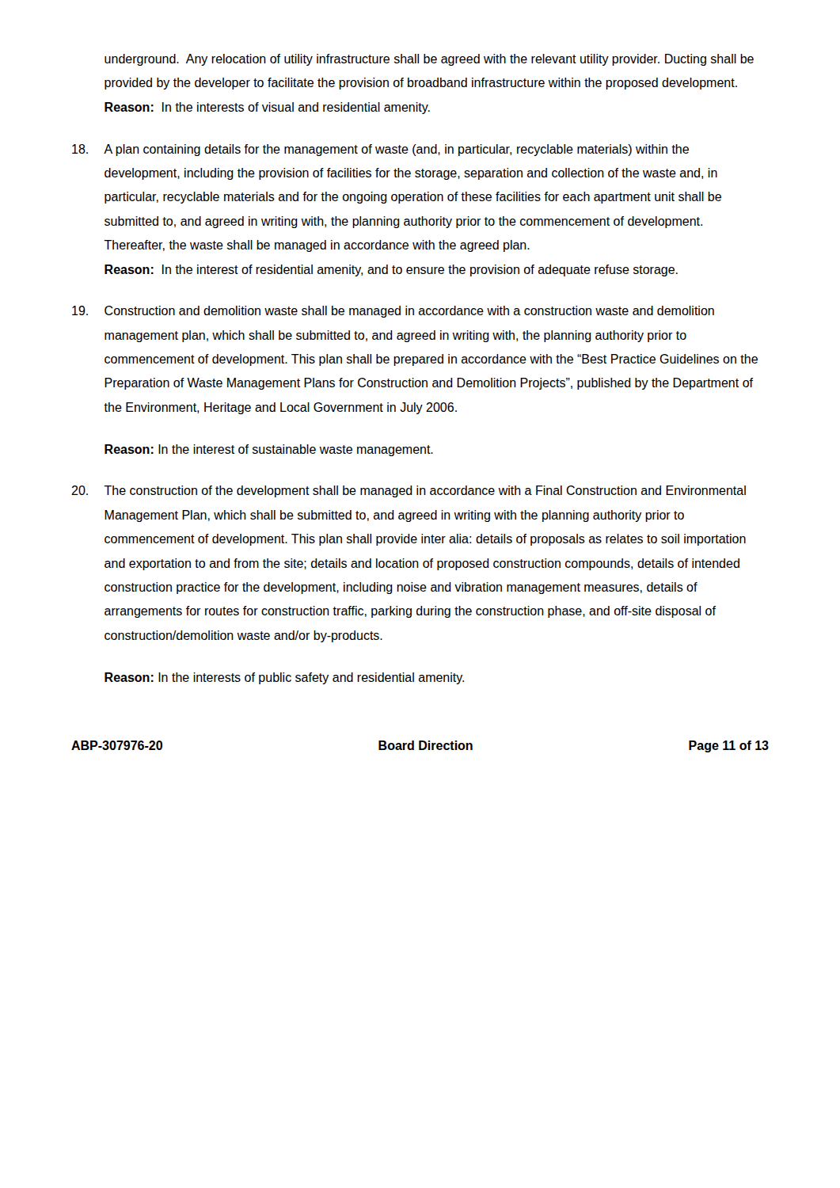underground. Any relocation of utility infrastructure shall be agreed with the relevant utility provider. Ducting shall be provided by the developer to facilitate the provision of broadband infrastructure within the proposed development.
Reason: In the interests of visual and residential amenity.
A plan containing details for the management of waste (and, in particular, recyclable materials) within the development, including the provision of facilities for the storage, separation and collection of the waste and, in particular, recyclable materials and for the ongoing operation of these facilities for each apartment unit shall be submitted to, and agreed in writing with, the planning authority prior to the commencement of development. Thereafter, the waste shall be managed in accordance with the agreed plan.
Reason: In the interest of residential amenity, and to ensure the provision of adequate refuse storage.
Construction and demolition waste shall be managed in accordance with a construction waste and demolition management plan, which shall be submitted to, and agreed in writing with, the planning authority prior to commencement of development. This plan shall be prepared in accordance with the “Best Practice Guidelines on the Preparation of Waste Management Plans for Construction and Demolition Projects”, published by the Department of the Environment, Heritage and Local Government in July 2006.
Reason: In the interest of sustainable waste management.
The construction of the development shall be managed in accordance with a Final Construction and Environmental Management Plan, which shall be submitted to, and agreed in writing with the planning authority prior to commencement of development. This plan shall provide inter alia: details of proposals as relates to soil importation and exportation to and from the site; details and location of proposed construction compounds, details of intended construction practice for the development, including noise and vibration management measures, details of arrangements for routes for construction traffic, parking during the construction phase, and off-site disposal of construction/demolition waste and/or by-products.
Reason: In the interests of public safety and residential amenity.
ABP-307976-20 Board Direction Page 11 of 13